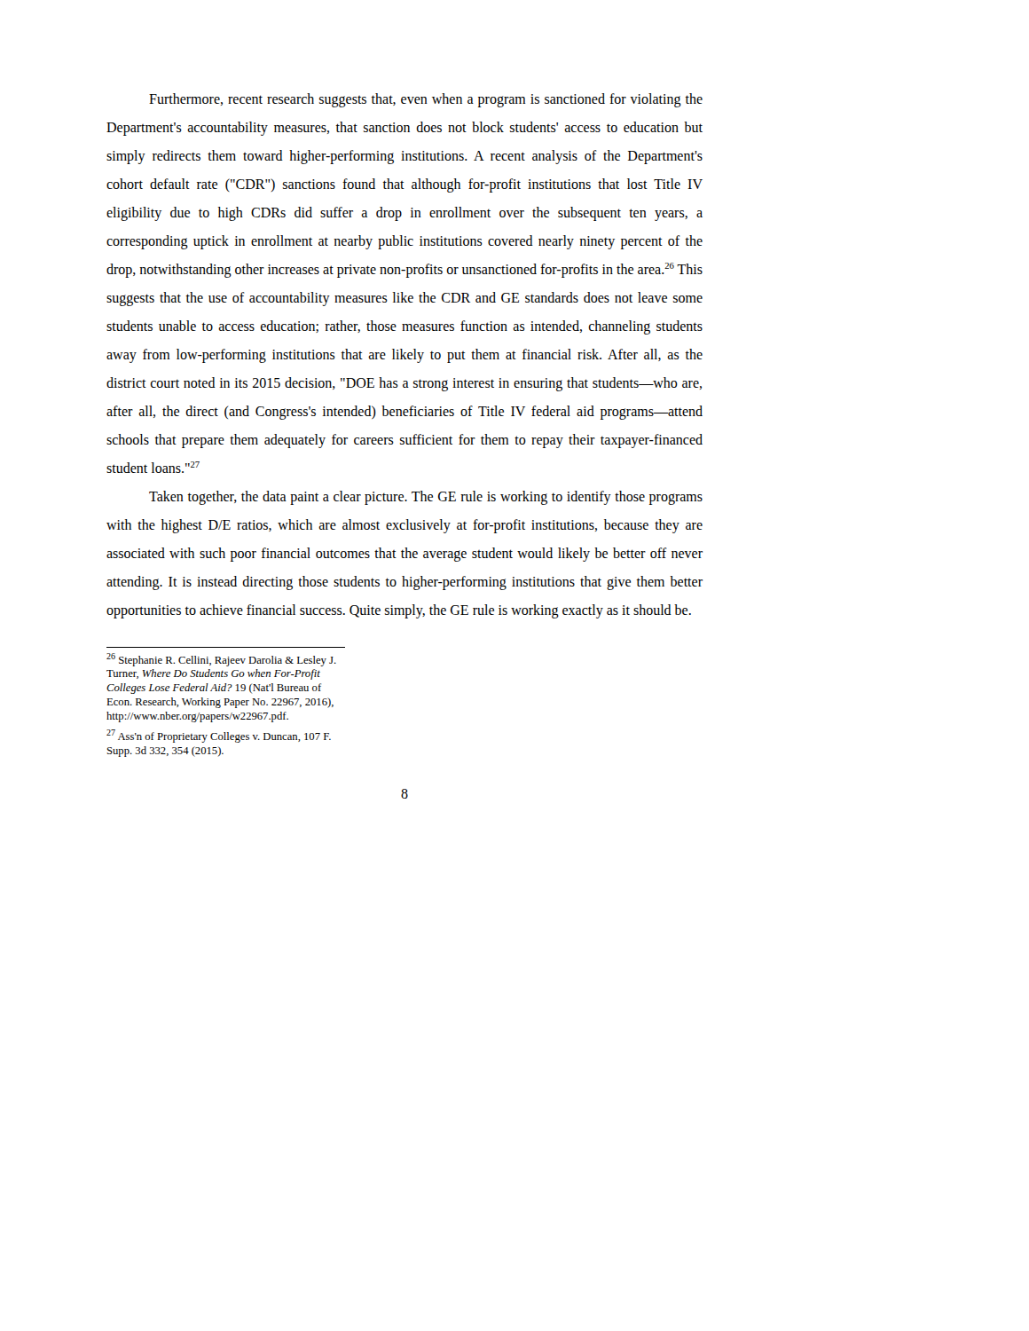Furthermore, recent research suggests that, even when a program is sanctioned for violating the Department's accountability measures, that sanction does not block students' access to education but simply redirects them toward higher-performing institutions. A recent analysis of the Department's cohort default rate ("CDR") sanctions found that although for-profit institutions that lost Title IV eligibility due to high CDRs did suffer a drop in enrollment over the subsequent ten years, a corresponding uptick in enrollment at nearby public institutions covered nearly ninety percent of the drop, notwithstanding other increases at private non-profits or unsanctioned for-profits in the area.26 This suggests that the use of accountability measures like the CDR and GE standards does not leave some students unable to access education; rather, those measures function as intended, channeling students away from low-performing institutions that are likely to put them at financial risk. After all, as the district court noted in its 2015 decision, "DOE has a strong interest in ensuring that students—who are, after all, the direct (and Congress's intended) beneficiaries of Title IV federal aid programs—attend schools that prepare them adequately for careers sufficient for them to repay their taxpayer-financed student loans."27
Taken together, the data paint a clear picture. The GE rule is working to identify those programs with the highest D/E ratios, which are almost exclusively at for-profit institutions, because they are associated with such poor financial outcomes that the average student would likely be better off never attending. It is instead directing those students to higher-performing institutions that give them better opportunities to achieve financial success. Quite simply, the GE rule is working exactly as it should be.
26 Stephanie R. Cellini, Rajeev Darolia & Lesley J. Turner, Where Do Students Go when For-Profit Colleges Lose Federal Aid? 19 (Nat'l Bureau of Econ. Research, Working Paper No. 22967, 2016), http://www.nber.org/papers/w22967.pdf.
27 Ass'n of Proprietary Colleges v. Duncan, 107 F. Supp. 3d 332, 354 (2015).
8